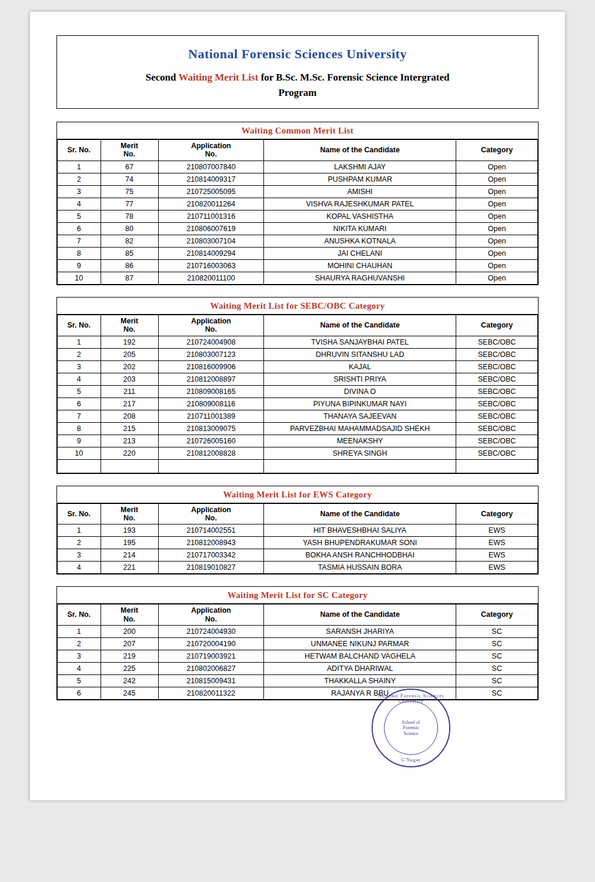National Forensic Sciences University
Second Waiting Merit List for B.Sc. M.Sc. Forensic Science Intergrated
Program
Waiting Common Merit List
| Sr. No. | Merit No. | Application No. | Name of the Candidate | Category |
| --- | --- | --- | --- | --- |
| 1 | 67 | 210807007840 | LAKSHMI AJAY | Open |
| 2 | 74 | 210814009317 | PUSHPAM KUMAR | Open |
| 3 | 75 | 210725005095 | AMISHI | Open |
| 4 | 77 | 210820011264 | VISHVA RAJESHKUMAR PATEL | Open |
| 5 | 78 | 210711001316 | KOPAL VASHISTHA | Open |
| 6 | 80 | 210806007619 | NIKITA KUMARI | Open |
| 7 | 82 | 210803007104 | ANUSHKA KOTNALA | Open |
| 8 | 85 | 210814009294 | JAI CHELANI | Open |
| 9 | 86 | 210716003063 | MOHINI CHAUHAN | Open |
| 10 | 87 | 210820011100 | SHAURYA RAGHUVANSHI | Open |
Waiting Merit List for SEBC/OBC Category
| Sr. No. | Merit No. | Application No. | Name of the Candidate | Category |
| --- | --- | --- | --- | --- |
| 1 | 192 | 210724004908 | TVISHA SANJAYBHAI PATEL | SEBC/OBC |
| 2 | 205 | 210803007123 | DHRUVIN SITANSHU LAD | SEBC/OBC |
| 3 | 202 | 210816009906 | KAJAL | SEBC/OBC |
| 4 | 203 | 210812008897 | SRISHTI PRIYA | SEBC/OBC |
| 5 | 211 | 210809008165 | DIVINA O | SEBC/OBC |
| 6 | 217 | 210809008116 | PIYUNA BIPINKUMAR NAYI | SEBC/OBC |
| 7 | 208 | 210711001389 | THANAYA SAJEEVAN | SEBC/OBC |
| 8 | 215 | 210813009075 | PARVEZBHAI MAHAMMADSAJID SHEKH | SEBC/OBC |
| 9 | 213 | 210726005160 | MEENAKSHY | SEBC/OBC |
| 10 | 220 | 210812008828 | SHREYA SINGH | SEBC/OBC |
Waiting Merit List for EWS Category
| Sr. No. | Merit No. | Application No. | Name of the Candidate | Category |
| --- | --- | --- | --- | --- |
| 1 | 193 | 210714002551 | HIT BHAVESHBHAI SALIYA | EWS |
| 2 | 195 | 210812008943 | YASH BHUPENDRAKUMAR SONI | EWS |
| 3 | 214 | 210717003342 | BOKHA ANSH RANCHHODBHAI | EWS |
| 4 | 221 | 210819010827 | TASMIA HUSSAIN BORA | EWS |
Waiting Merit List for SC Category
| Sr. No. | Merit No. | Application No. | Name of the Candidate | Category |
| --- | --- | --- | --- | --- |
| 1 | 200 | 210724004930 | SARANSH JHARIYA | SC |
| 2 | 207 | 210720004190 | UNMANEE NIKUNJ PARMAR | SC |
| 3 | 219 | 210719003921 | HETWAM BALCHAND VAGHELA | SC |
| 4 | 225 | 210802006827 | ADITYA DHARIWAL | SC |
| 5 | 242 | 210815009431 | THAKKALLA SHAINY | SC |
| 6 | 245 | 210820011322 | RAJANYA R BBU | SC |
 
 
National Forensic Sciences University
School of
Forensic
Science
G'Nagar